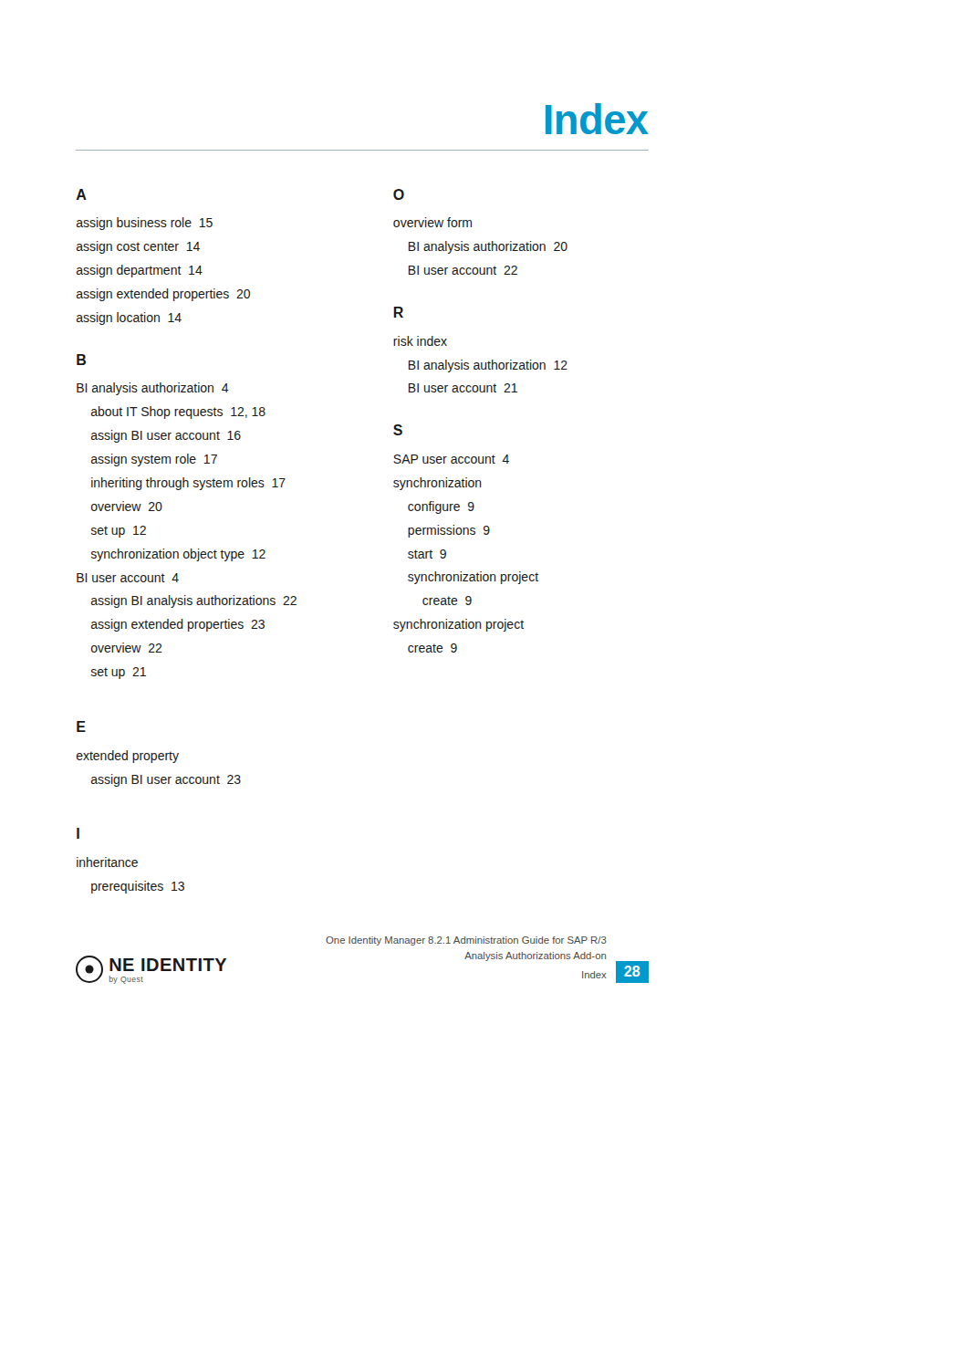Index
A
assign business role 15
assign cost center 14
assign department 14
assign extended properties 20
assign location 14
B
BI analysis authorization 4
about IT Shop requests 12, 18
assign BI user account 16
assign system role 17
inheriting through system roles 17
overview 20
set up 12
synchronization object type 12
BI user account 4
assign BI analysis authorizations 22
assign extended properties 23
overview 22
set up 21
E
extended property
assign BI user account 23
I
inheritance
prerequisites 13
O
overview form
BI analysis authorization 20
BI user account 22
R
risk index
BI analysis authorization 12
BI user account 21
S
SAP user account 4
synchronization
configure 9
permissions 9
start 9
synchronization project
create 9
synchronization project
create 9
NE IDENTITY
by Quest
One Identity Manager 8.2.1 Administration Guide for SAP R/3
Analysis Authorizations Add-on
Index
28